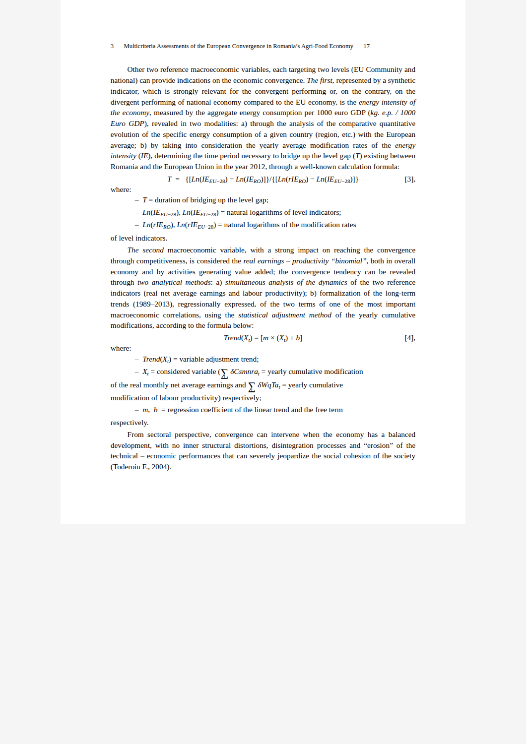3 Multicriteria Assessments of the European Convergence in Romania’s Agri-Food Economy17
Other two reference macroeconomic variables, each targeting two levels (EU Community and national) can provide indications on the economic convergence. The first, represented by a synthetic indicator, which is strongly relevant for the convergent performing or, on the contrary, on the divergent performing of national economy compared to the EU economy, is the energy intensity of the economy, measured by the aggregate energy consumption per 1000 euro GDP (kg. e.p. / 1000 Euro GDP), revealed in two modalities: a) through the analysis of the comparative quantitative evolution of the specific energy consumption of a given country (region, etc.) with the European average; b) by taking into consideration the yearly average modification rates of the energy intensity (IE), determining the time period necessary to bridge up the level gap (T) existing between Romania and the European Union in the year 2012, through a well-known calculation formula:
T = {[Ln(IEEU−28) − Ln(IERO)]}/{[Ln(rIERO) − Ln(IEEU−28)]}[3],
where:
–T = duration of bridging up the level gap;
–Ln(IEEU−28), Ln(IEEU−28) = natural logarithms of level indicators;
–Ln(rIERO), Ln(rIEEU−28) = natural logarithms of the modification rates
of level indicators.
The second macroeconomic variable, with a strong impact on reaching the convergence through competitiveness, is considered the real earnings – productivity “binomial”, both in overall economy and by activities generating value added; the convergence tendency can be revealed through two analytical methods: a) simultaneous analysis of the dynamics of the two reference indicators (real net average earnings and labour productivity); b) formalization of the long-term trends (1989–2013), regressionally expressed, of the two terms of one of the most important macroeconomic correlations, using the statistical adjustment method of the yearly cumulative modifications, according to the formula below:
Trend(Xt) = [m × (Xt) + b][4],
where:
–Trend(Xt) = variable adjustment trend;
–Xt = considered variable (∑t δCsmnrat = yearly cumulative modification
of the real monthly net average earnings and ∑t δWqTat = yearly cumulative
modification of labour productivity) respectively;
–m, b = regression coefficient of the linear trend and the free term
respectively.
From sectoral perspective, convergence can intervene when the economy has a balanced development, with no inner structural distortions, disintegration processes and “erosion” of the technical – economic performances that can severely jeopardize the social cohesion of the society (Toderoiu F., 2004).